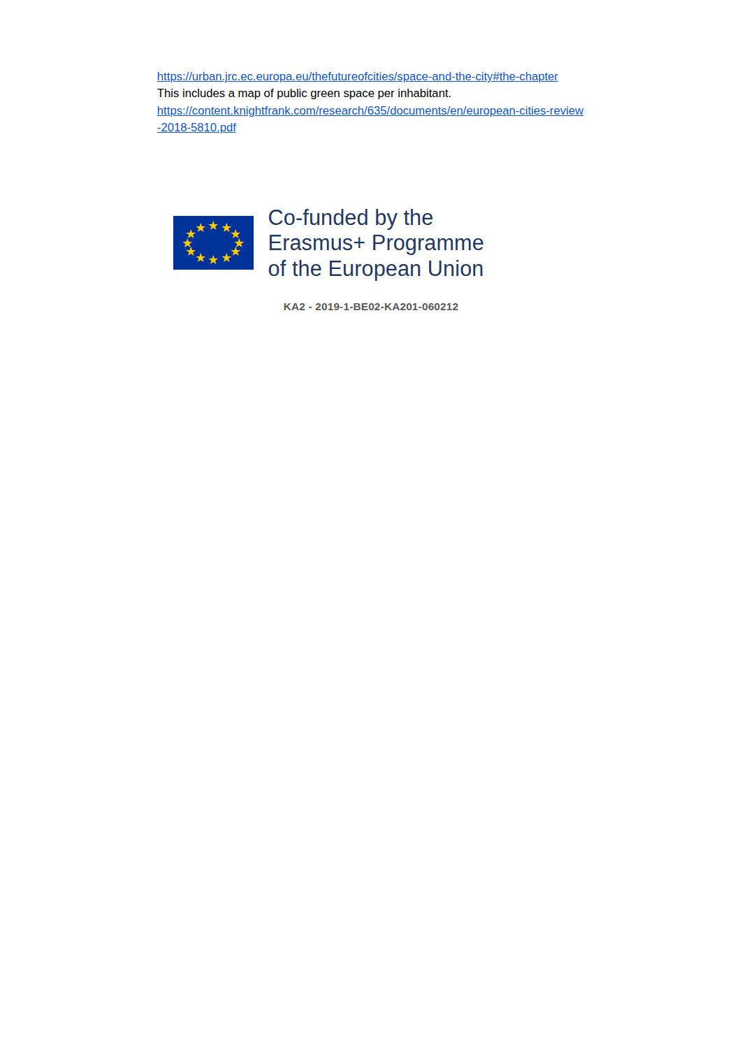https://urban.jrc.ec.europa.eu/thefutureofcities/space-and-the-city#the-chapter
This includes a map of public green space per inhabitant.
https://content.knightfrank.com/research/635/documents/en/european-cities-review-2018-5810.pdf
★ ★ ★ ★ ★ ★ ★ ★ ★ ★ ★ ★
Co-funded by the
Erasmus+ Programme
of the European Union
KA2 - 2019-1-BE02-KA201-060212